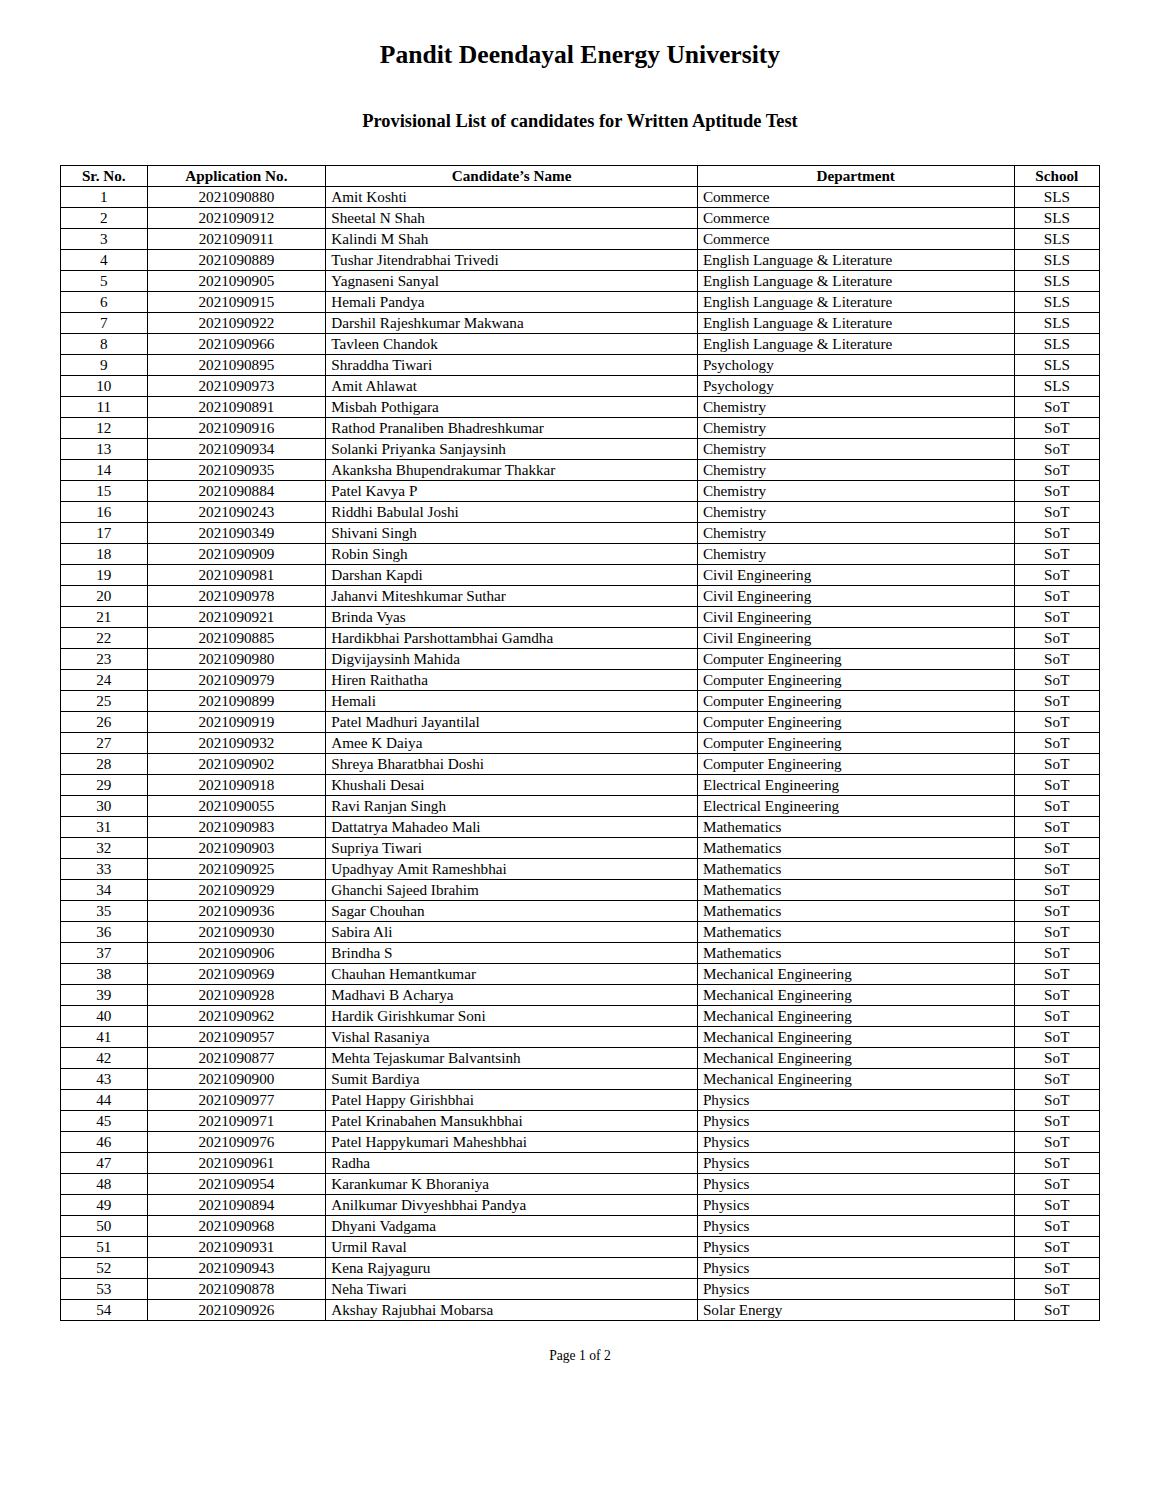Pandit Deendayal Energy University
Provisional List of candidates for Written Aptitude Test
| Sr. No. | Application No. | Candidate’s Name | Department | School |
| --- | --- | --- | --- | --- |
| 1 | 2021090880 | Amit Koshti | Commerce | SLS |
| 2 | 2021090912 | Sheetal N Shah | Commerce | SLS |
| 3 | 2021090911 | Kalindi M Shah | Commerce | SLS |
| 4 | 2021090889 | Tushar Jitendrabhai Trivedi | English Language & Literature | SLS |
| 5 | 2021090905 | Yagnaseni Sanyal | English Language & Literature | SLS |
| 6 | 2021090915 | Hemali Pandya | English Language & Literature | SLS |
| 7 | 2021090922 | Darshil Rajeshkumar Makwana | English Language & Literature | SLS |
| 8 | 2021090966 | Tavleen Chandok | English Language & Literature | SLS |
| 9 | 2021090895 | Shraddha Tiwari | Psychology | SLS |
| 10 | 2021090973 | Amit Ahlawat | Psychology | SLS |
| 11 | 2021090891 | Misbah Pothigara | Chemistry | SoT |
| 12 | 2021090916 | Rathod Pranaliben Bhadreshkumar | Chemistry | SoT |
| 13 | 2021090934 | Solanki Priyanka Sanjaysinh | Chemistry | SoT |
| 14 | 2021090935 | Akanksha Bhupendrakumar Thakkar | Chemistry | SoT |
| 15 | 2021090884 | Patel Kavya P | Chemistry | SoT |
| 16 | 2021090243 | Riddhi Babulal Joshi | Chemistry | SoT |
| 17 | 2021090349 | Shivani Singh | Chemistry | SoT |
| 18 | 2021090909 | Robin Singh | Chemistry | SoT |
| 19 | 2021090981 | Darshan Kapdi | Civil Engineering | SoT |
| 20 | 2021090978 | Jahanvi Miteshkumar Suthar | Civil Engineering | SoT |
| 21 | 2021090921 | Brinda Vyas | Civil Engineering | SoT |
| 22 | 2021090885 | Hardikbhai Parshottambhai Gamdha | Civil Engineering | SoT |
| 23 | 2021090980 | Digvijaysinh Mahida | Computer Engineering | SoT |
| 24 | 2021090979 | Hiren Raithatha | Computer Engineering | SoT |
| 25 | 2021090899 | Hemali | Computer Engineering | SoT |
| 26 | 2021090919 | Patel Madhuri Jayantilal | Computer Engineering | SoT |
| 27 | 2021090932 | Amee K Daiya | Computer Engineering | SoT |
| 28 | 2021090902 | Shreya Bharatbhai Doshi | Computer Engineering | SoT |
| 29 | 2021090918 | Khushali Desai | Electrical Engineering | SoT |
| 30 | 2021090055 | Ravi Ranjan Singh | Electrical Engineering | SoT |
| 31 | 2021090983 | Dattatrya Mahadeo Mali | Mathematics | SoT |
| 32 | 2021090903 | Supriya Tiwari | Mathematics | SoT |
| 33 | 2021090925 | Upadhyay Amit Rameshbhai | Mathematics | SoT |
| 34 | 2021090929 | Ghanchi Sajeed Ibrahim | Mathematics | SoT |
| 35 | 2021090936 | Sagar Chouhan | Mathematics | SoT |
| 36 | 2021090930 | Sabira Ali | Mathematics | SoT |
| 37 | 2021090906 | Brindha S | Mathematics | SoT |
| 38 | 2021090969 | Chauhan Hemantkumar | Mechanical Engineering | SoT |
| 39 | 2021090928 | Madhavi B Acharya | Mechanical Engineering | SoT |
| 40 | 2021090962 | Hardik Girishkumar Soni | Mechanical Engineering | SoT |
| 41 | 2021090957 | Vishal Rasaniya | Mechanical Engineering | SoT |
| 42 | 2021090877 | Mehta Tejaskumar Balvantsinh | Mechanical Engineering | SoT |
| 43 | 2021090900 | Sumit Bardiya | Mechanical Engineering | SoT |
| 44 | 2021090977 | Patel Happy Girishbhai | Physics | SoT |
| 45 | 2021090971 | Patel Krinabahen Mansukhbhai | Physics | SoT |
| 46 | 2021090976 | Patel Happykumari Maheshbhai | Physics | SoT |
| 47 | 2021090961 | Radha | Physics | SoT |
| 48 | 2021090954 | Karankumar K Bhoraniya | Physics | SoT |
| 49 | 2021090894 | Anilkumar Divyeshbhai Pandya | Physics | SoT |
| 50 | 2021090968 | Dhyani Vadgama | Physics | SoT |
| 51 | 2021090931 | Urmil Raval | Physics | SoT |
| 52 | 2021090943 | Kena Rajyaguru | Physics | SoT |
| 53 | 2021090878 | Neha Tiwari | Physics | SoT |
| 54 | 2021090926 | Akshay Rajubhai Mobarsa | Solar Energy | SoT |
Page 1 of 2